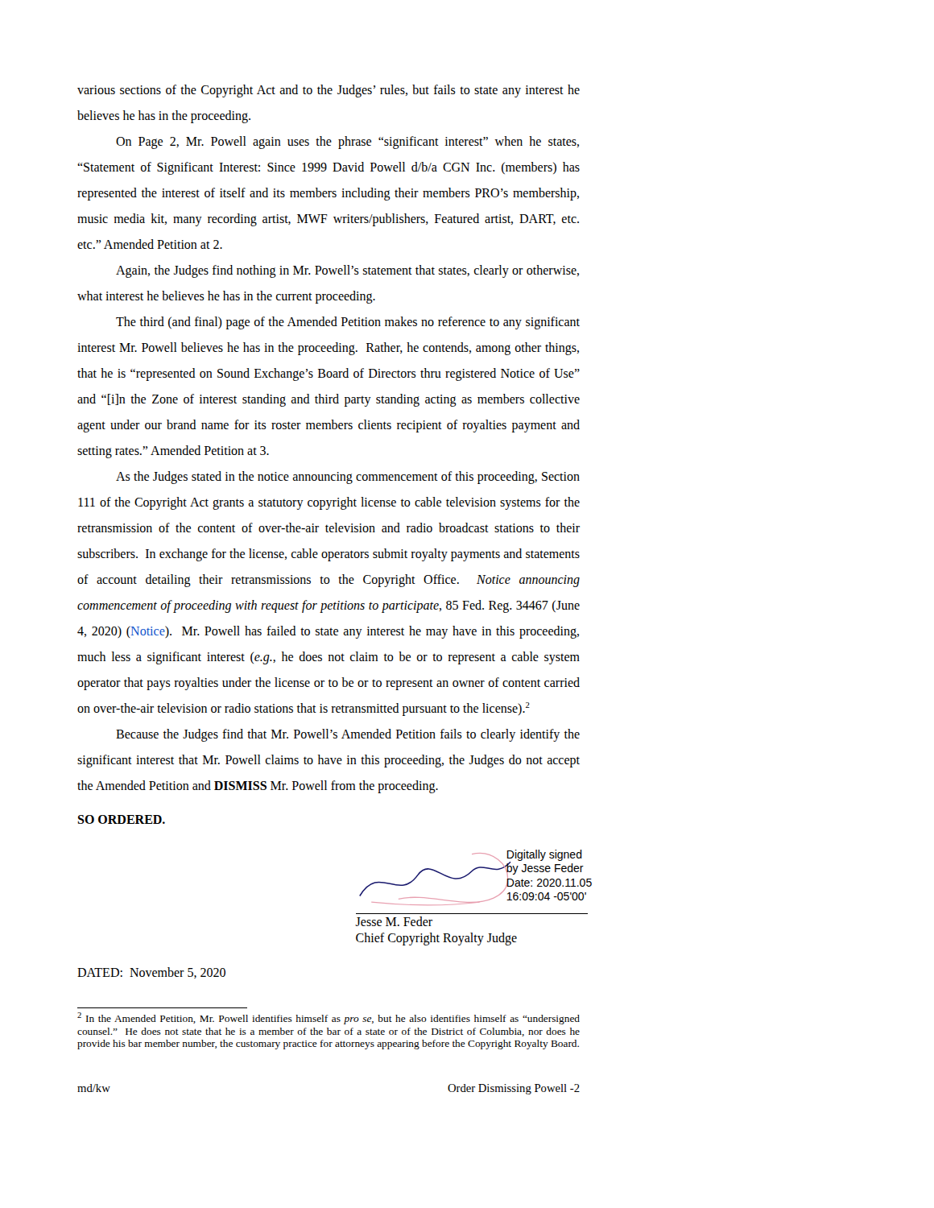various sections of the Copyright Act and to the Judges’ rules, but fails to state any interest he believes he has in the proceeding.
On Page 2, Mr. Powell again uses the phrase “significant interest” when he states, “Statement of Significant Interest: Since 1999 David Powell d/b/a CGN Inc. (members) has represented the interest of itself and its members including their members PRO’s membership, music media kit, many recording artist, MWF writers/publishers, Featured artist, DART, etc. etc.” Amended Petition at 2.
Again, the Judges find nothing in Mr. Powell’s statement that states, clearly or otherwise, what interest he believes he has in the current proceeding.
The third (and final) page of the Amended Petition makes no reference to any significant interest Mr. Powell believes he has in the proceeding. Rather, he contends, among other things, that he is “represented on Sound Exchange’s Board of Directors thru registered Notice of Use” and “[i]n the Zone of interest standing and third party standing acting as members collective agent under our brand name for its roster members clients recipient of royalties payment and setting rates.” Amended Petition at 3.
As the Judges stated in the notice announcing commencement of this proceeding, Section 111 of the Copyright Act grants a statutory copyright license to cable television systems for the retransmission of the content of over-the-air television and radio broadcast stations to their subscribers. In exchange for the license, cable operators submit royalty payments and statements of account detailing their retransmissions to the Copyright Office. Notice announcing commencement of proceeding with request for petitions to participate, 85 Fed. Reg. 34467 (June 4, 2020) (Notice). Mr. Powell has failed to state any interest he may have in this proceeding, much less a significant interest (e.g., he does not claim to be or to represent a cable system operator that pays royalties under the license or to be or to represent an owner of content carried on over-the-air television or radio stations that is retransmitted pursuant to the license).2
Because the Judges find that Mr. Powell’s Amended Petition fails to clearly identify the significant interest that Mr. Powell claims to have in this proceeding, the Judges do not accept the Amended Petition and DISMISS Mr. Powell from the proceeding.
SO ORDERED.
Digitally signed
by Jesse Feder
Date: 2020.11.05
16:09:04 -05'00'
Jesse M. Feder
Chief Copyright Royalty Judge
DATED: November 5, 2020
2 In the Amended Petition, Mr. Powell identifies himself as pro se, but he also identifies himself as “undersigned counsel.” He does not state that he is a member of the bar of a state or of the District of Columbia, nor does he provide his bar member number, the customary practice for attorneys appearing before the Copyright Royalty Board.
md/kw Order Dismissing Powell -2